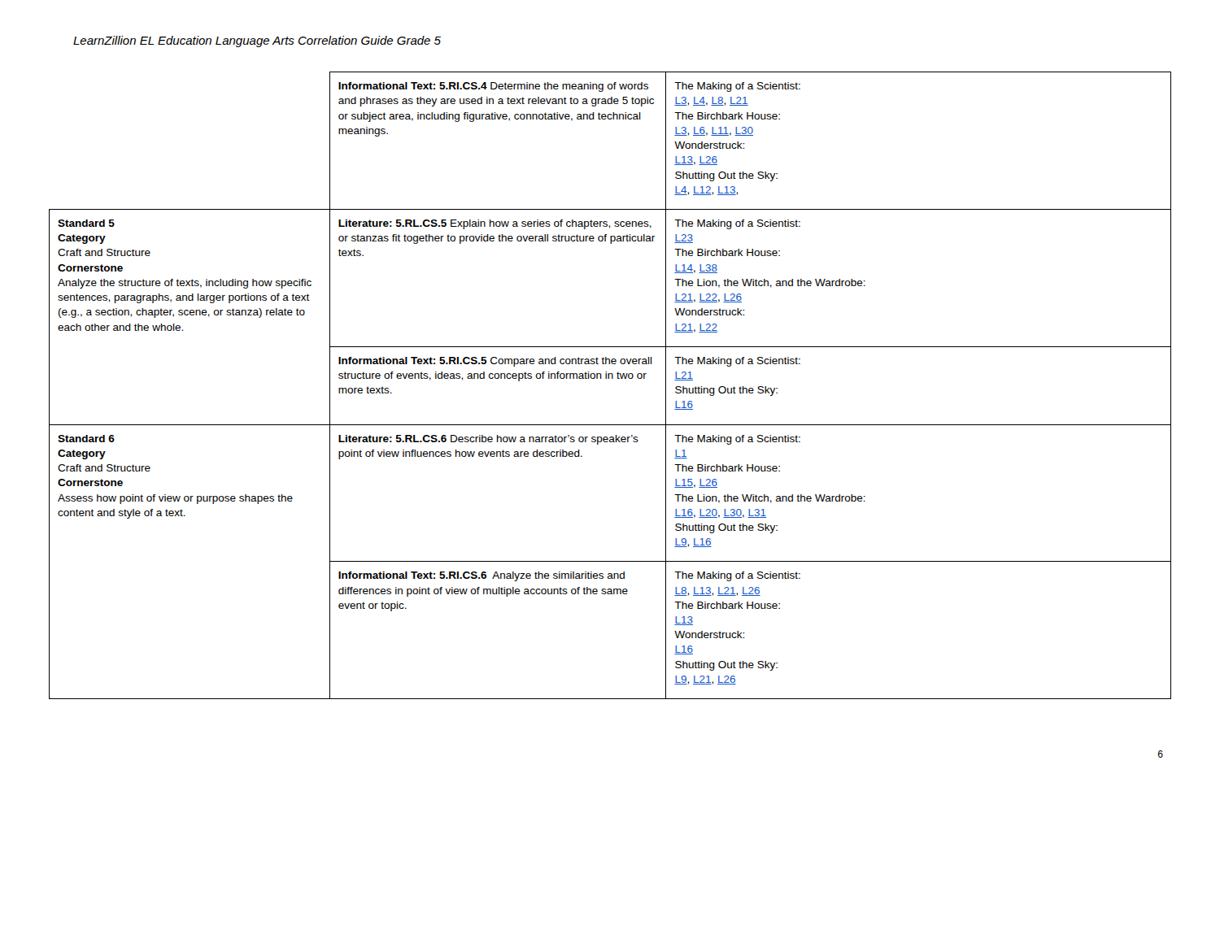LearnZillion EL Education Language Arts Correlation Guide Grade 5
| | Informational Text: 5.RI.CS.4 Determine the meaning of words and phrases as they are used in a text relevant to a grade 5 topic or subject area, including figurative, connotative, and technical meanings. | The Making of a Scientist: L3 , L4 , L8 , L21 The Birchbark House: L3 , L6 , L11 , L30 Wonderstruck: L13 , L26 Shutting Out the Sky: L4 , L12 , L13 , |
| Standard 5 Category Craft and Structure Cornerstone Analyze the structure of texts, including how specific sentences, paragraphs, and larger portions of a text (e.g., a section, chapter, scene, or stanza) relate to each other and the whole. | Literature: 5.RL.CS.5 Explain how a series of chapters, scenes, or stanzas fit together to provide the overall structure of particular texts. | The Making of a Scientist: L23 The Birchbark House: L14 , L38 The Lion, the Witch, and the Wardrobe: L21 , L22 , L26 Wonderstruck: L21 , L22 |
| Informational Text: 5.RI.CS.5 Compare and contrast the overall structure of events, ideas, and concepts of information in two or more texts. | The Making of a Scientist: L21 Shutting Out the Sky: L16 |
| Standard 6 Category Craft and Structure Cornerstone Assess how point of view or purpose shapes the content and style of a text. | Literature: 5.RL.CS.6 Describe how a narrator’s or speaker’s point of view influences how events are described. | The Making of a Scientist: L1 The Birchbark House: L15 , L26 The Lion, the Witch, and the Wardrobe: L16 , L20 , L30 , L31 Shutting Out the Sky: L9 , L16 |
| Informational Text: 5.RI.CS.6 Analyze the similarities and differences in point of view of multiple accounts of the same event or topic. | The Making of a Scientist: L8 , L13 , L21 , L26 The Birchbark House: L13 Wonderstruck: L16 Shutting Out the Sky: L9 , L21 , L26 |
6